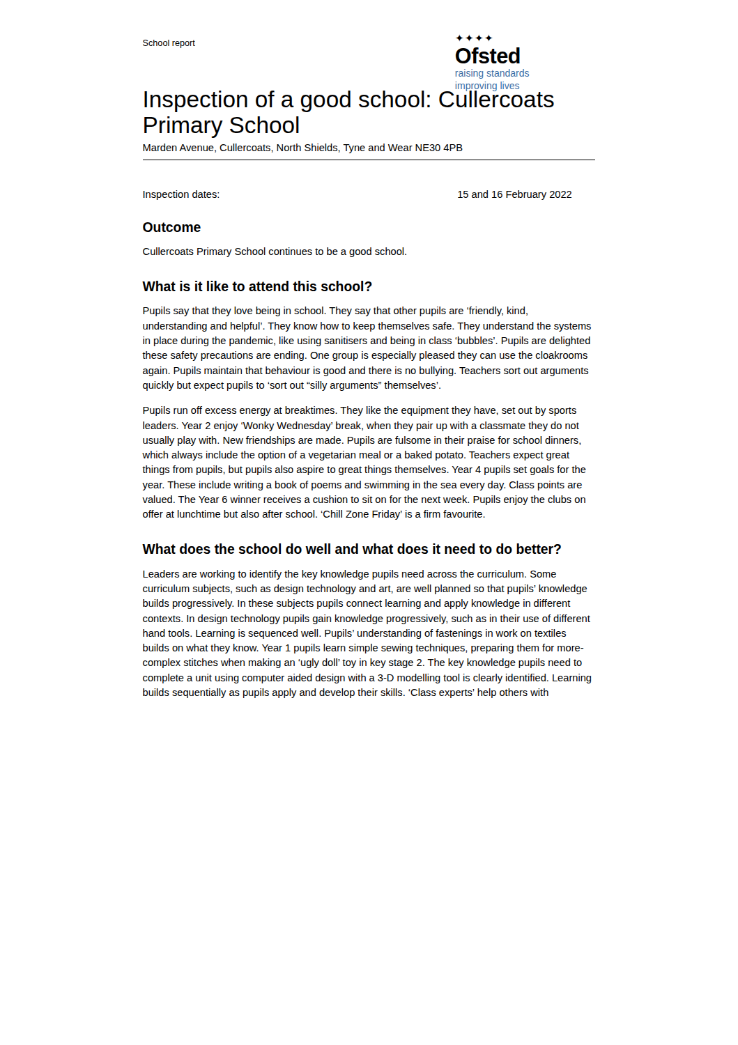School report
✦✦✦✦
Ofsted
raising standards
improving lives
Inspection of a good school: Cullercoats Primary School
Marden Avenue, Cullercoats, North Shields, Tyne and Wear NE30 4PB
Inspection dates: 15 and 16 February 2022
Outcome
Cullercoats Primary School continues to be a good school.
What is it like to attend this school?
Pupils say that they love being in school. They say that other pupils are ‘friendly, kind, understanding and helpful’. They know how to keep themselves safe. They understand the systems in place during the pandemic, like using sanitisers and being in class ‘bubbles’. Pupils are delighted these safety precautions are ending. One group is especially pleased they can use the cloakrooms again. Pupils maintain that behaviour is good and there is no bullying. Teachers sort out arguments quickly but expect pupils to ‘sort out “silly arguments” themselves’.
Pupils run off excess energy at breaktimes. They like the equipment they have, set out by sports leaders. Year 2 enjoy ‘Wonky Wednesday’ break, when they pair up with a classmate they do not usually play with. New friendships are made. Pupils are fulsome in their praise for school dinners, which always include the option of a vegetarian meal or a baked potato. Teachers expect great things from pupils, but pupils also aspire to great things themselves. Year 4 pupils set goals for the year. These include writing a book of poems and swimming in the sea every day. Class points are valued. The Year 6 winner receives a cushion to sit on for the next week. Pupils enjoy the clubs on offer at lunchtime but also after school. ‘Chill Zone Friday’ is a firm favourite.
What does the school do well and what does it need to do better?
Leaders are working to identify the key knowledge pupils need across the curriculum. Some curriculum subjects, such as design technology and art, are well planned so that pupils’ knowledge builds progressively. In these subjects pupils connect learning and apply knowledge in different contexts. In design technology pupils gain knowledge progressively, such as in their use of different hand tools. Learning is sequenced well. Pupils’ understanding of fastenings in work on textiles builds on what they know. Year 1 pupils learn simple sewing techniques, preparing them for more-complex stitches when making an ‘ugly doll’ toy in key stage 2. The key knowledge pupils need to complete a unit using computer aided design with a 3-D modelling tool is clearly identified. Learning builds sequentially as pupils apply and develop their skills. ‘Class experts’ help others with